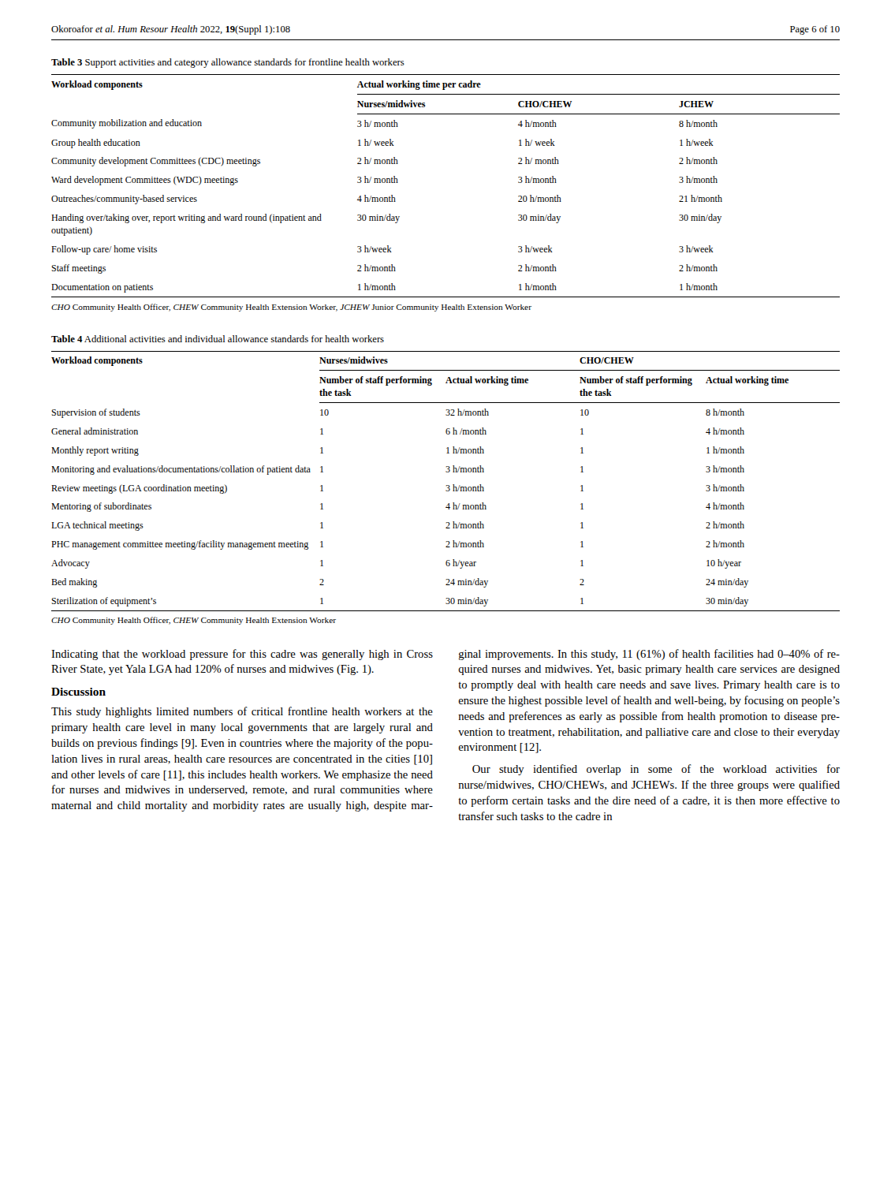Okoroafor et al. Hum Resour Health 2022, 19(Suppl 1):108
Page 6 of 10
Table 3 Support activities and category allowance standards for frontline health workers
| Workload components | Actual working time per cadre |
| --- | --- |
| Nurses/midwives | CHO/CHEW | JCHEW |
| Community mobilization and education | 3 h/ month | 4 h/month | 8 h/month |
| Group health education | 1 h/ week | 1 h/ week | 1 h/week |
| Community development Committees (CDC) meetings | 2 h/ month | 2 h/ month | 2 h/month |
| Ward development Committees (WDC) meetings | 3 h/ month | 3 h/month | 3 h/month |
| Outreaches/community-based services | 4 h/month | 20 h/month | 21 h/month |
| Handing over/taking over, report writing and ward round (inpatient and outpatient) | 30 min/day | 30 min/day | 30 min/day |
| Follow-up care/ home visits | 3 h/week | 3 h/week | 3 h/week |
| Staff meetings | 2 h/month | 2 h/month | 2 h/month |
| Documentation on patients | 1 h/month | 1 h/month | 1 h/month |
CHO Community Health Officer, CHEW Community Health Extension Worker, JCHEW Junior Community Health Extension Worker
Table 4 Additional activities and individual allowance standards for health workers
| Workload components | Nurses/midwives | CHO/CHEW |
| --- | --- | --- |
| Number of staff performing the task | Actual working time | Number of staff performing the task | Actual working time |
| Supervision of students | 10 | 32 h/month | 10 | 8 h/month |
| General administration | 1 | 6 h /month | 1 | 4 h/month |
| Monthly report writing | 1 | 1 h/month | 1 | 1 h/month |
| Monitoring and evaluations/documentations/collation of patient data | 1 | 3 h/month | 1 | 3 h/month |
| Review meetings (LGA coordination meeting) | 1 | 3 h/month | 1 | 3 h/month |
| Mentoring of subordinates | 1 | 4 h/ month | 1 | 4 h/month |
| LGA technical meetings | 1 | 2 h/month | 1 | 2 h/month |
| PHC management committee meeting/facility management meeting | 1 | 2 h/month | 1 | 2 h/month |
| Advocacy | 1 | 6 h/year | 1 | 10 h/year |
| Bed making | 2 | 24 min/day | 2 | 24 min/day |
| Sterilization of equipment’s | 1 | 30 min/day | 1 | 30 min/day |
CHO Community Health Officer, CHEW Community Health Extension Worker
Indicating that the workload pressure for this cadre was generally high in Cross River State, yet Yala LGA had 120% of nurses and midwives (Fig. 1).
Discussion
This study highlights limited numbers of critical frontline health workers at the primary health care level in many local governments that are largely rural and builds on previous findings [9]. Even in countries where the majority of the population lives in rural areas, health care resources are concentrated in the cities [10] and other levels of care [11], this includes health workers. We emphasize the need for nurses and midwives in underserved, remote, and rural communities where maternal and child mortality and morbidity rates are usually high, despite marginal improvements. In this study, 11 (61%) of health facilities had 0–40% of required nurses and midwives. Yet, basic primary health care services are designed to promptly deal with health care needs and save lives. Primary health care is to ensure the highest possible level of health and well-being, by focusing on people’s needs and preferences as early as possible from health promotion to disease prevention to treatment, rehabilitation, and palliative care and close to their everyday environment [12].
Our study identified overlap in some of the workload activities for nurse/midwives, CHO/CHEWs, and JCHEWs. If the three groups were qualified to perform certain tasks and the dire need of a cadre, it is then more effective to transfer such tasks to the cadre in